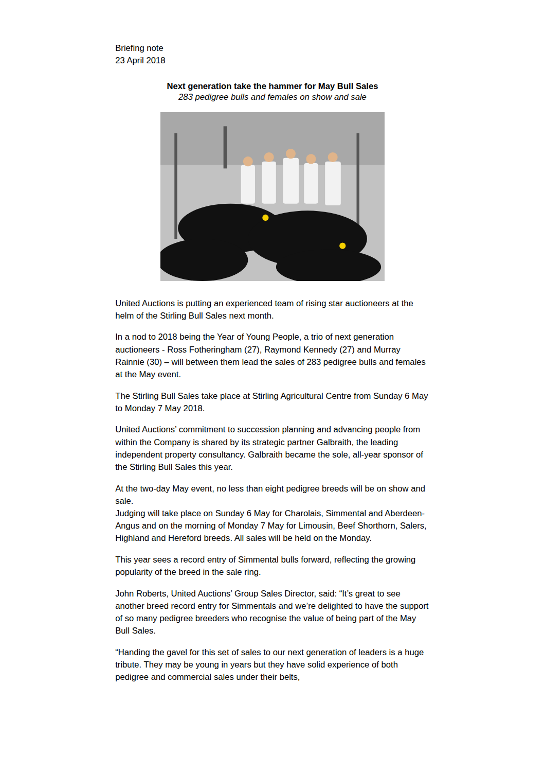Briefing note
23 April 2018
Next generation take the hammer for May Bull Sales
283 pedigree bulls and females on show and sale
United Auctions is putting an experienced team of rising star auctioneers at the helm of the Stirling Bull Sales next month.
In a nod to 2018 being the Year of Young People, a trio of next generation auctioneers - Ross Fotheringham (27), Raymond Kennedy (27) and Murray Rainnie (30) – will between them lead the sales of 283 pedigree bulls and females at the May event.
The Stirling Bull Sales take place at Stirling Agricultural Centre from Sunday 6 May to Monday 7 May 2018.
United Auctions’ commitment to succession planning and advancing people from within the Company is shared by its strategic partner Galbraith, the leading independent property consultancy. Galbraith became the sole, all-year sponsor of the Stirling Bull Sales this year.
At the two-day May event, no less than eight pedigree breeds will be on show and sale.
Judging will take place on Sunday 6 May for Charolais, Simmental and Aberdeen-Angus and on the morning of Monday 7 May for Limousin, Beef Shorthorn, Salers, Highland and Hereford breeds. All sales will be held on the Monday.
This year sees a record entry of Simmental bulls forward, reflecting the growing popularity of the breed in the sale ring.
John Roberts, United Auctions’ Group Sales Director, said: “It’s great to see another breed record entry for Simmentals and we’re delighted to have the support of so many pedigree breeders who recognise the value of being part of the May Bull Sales.
“Handing the gavel for this set of sales to our next generation of leaders is a huge tribute. They may be young in years but they have solid experience of both pedigree and commercial sales under their belts,